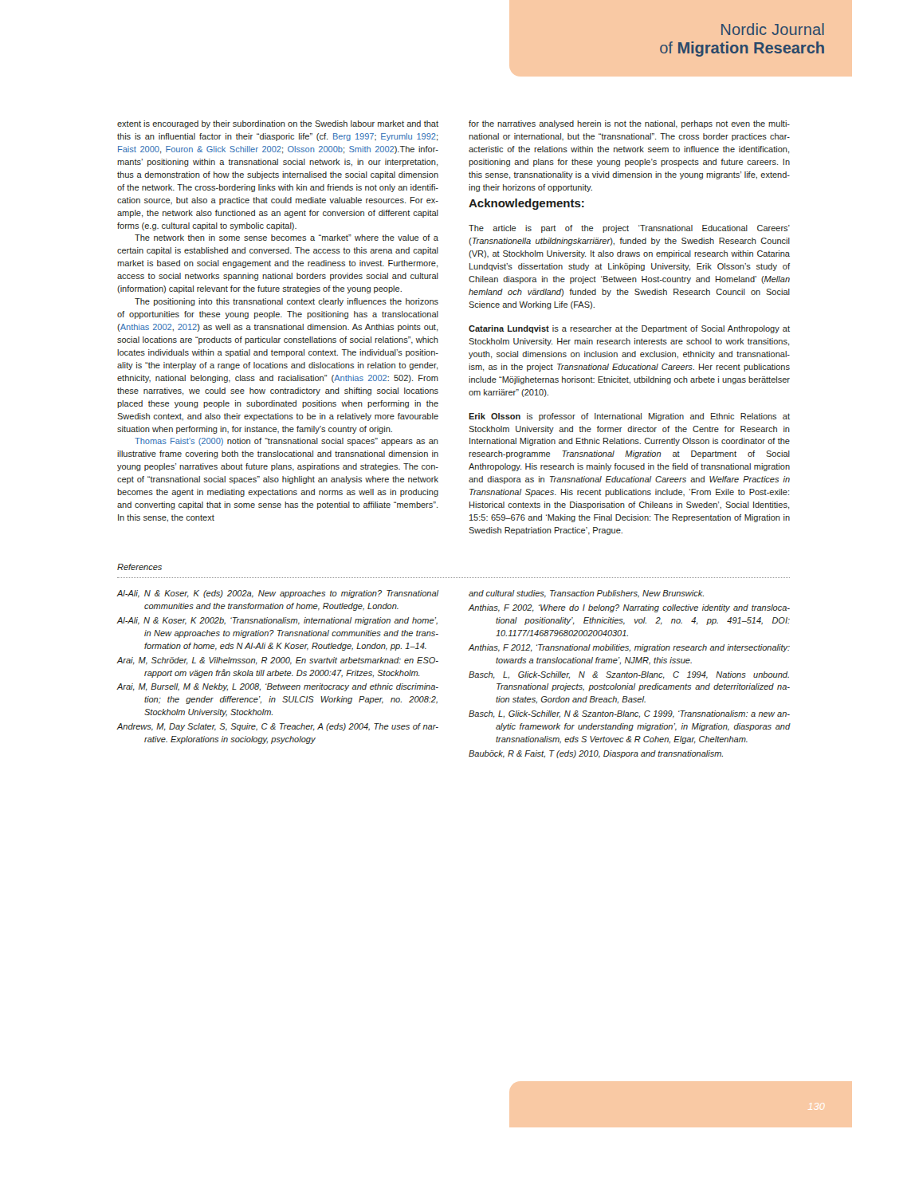Nordic Journal
of Migration Research
extent is encouraged by their subordination on the Swedish labour market and that this is an influential factor in their “diasporic life” (cf. Berg 1997; Eyrumlu 1992; Faist 2000, Fouron & Glick Schiller 2002; Olsson 2000b; Smith 2002).The informants’ positioning within a transnational social network is, in our interpretation, thus a demonstration of how the subjects internalised the social capital dimension of the network. The cross-bordering links with kin and friends is not only an identification source, but also a practice that could mediate valuable resources. For example, the network also functioned as an agent for conversion of different capital forms (e.g. cultural capital to symbolic capital).
The network then in some sense becomes a “market” where the value of a certain capital is established and conversed. The access to this arena and capital market is based on social engagement and the readiness to invest. Furthermore, access to social networks spanning national borders provides social and cultural (information) capital relevant for the future strategies of the young people.
The positioning into this transnational context clearly influences the horizons of opportunities for these young people. The positioning has a translocational (Anthias 2002, 2012) as well as a transnational dimension. As Anthias points out, social locations are “products of particular constellations of social relations”, which locates individuals within a spatial and temporal context. The individual’s positionality is “the interplay of a range of locations and dislocations in relation to gender, ethnicity, national belonging, class and racialisation” (Anthias 2002: 502). From these narratives, we could see how contradictory and shifting social locations placed these young people in subordinated positions when performing in the Swedish context, and also their expectations to be in a relatively more favourable situation when performing in, for instance, the family’s country of origin.
Thomas Faist’s (2000) notion of “transnational social spaces” appears as an illustrative frame covering both the translocational and transnational dimension in young peoples’ narratives about future plans, aspirations and strategies. The concept of “transnational social spaces” also highlight an analysis where the network becomes the agent in mediating expectations and norms as well as in producing and converting capital that in some sense has the potential to affiliate “members”. In this sense, the context
for the narratives analysed herein is not the national, perhaps not even the multi-national or international, but the “transnational”. The cross border practices characteristic of the relations within the network seem to influence the identification, positioning and plans for these young people’s prospects and future careers. In this sense, transnationality is a vivid dimension in the young migrants’ life, extending their horizons of opportunity.
Acknowledgements:
The article is part of the project ‘Transnational Educational Careers’ (Transnationella utbildningskarriärer), funded by the Swedish Research Council (VR), at Stockholm University. It also draws on empirical research within Catarina Lundqvist’s dissertation study at Linköping University, Erik Olsson’s study of Chilean diaspora in the project ‘Between Host-country and Homeland’ (Mellan hemland och värdland) funded by the Swedish Research Council on Social Science and Working Life (FAS).
Catarina Lundqvist is a researcher at the Department of Social Anthropology at Stockholm University. Her main research interests are school to work transitions, youth, social dimensions on inclusion and exclusion, ethnicity and transnationalism, as in the project Transnational Educational Careers. Her recent publications include “Möjligheternas horisont: Etnicitet, utbildning och arbete i ungas berättelser om karriärer” (2010).
Erik Olsson is professor of International Migration and Ethnic Relations at Stockholm University and the former director of the Centre for Research in International Migration and Ethnic Relations. Currently Olsson is coordinator of the research-programme Transnational Migration at Department of Social Anthropology. His research is mainly focused in the field of transnational migration and diaspora as in Transnational Educational Careers and Welfare Practices in Transnational Spaces. His recent publications include, ‘From Exile to Post-exile: Historical contexts in the Diasporisation of Chileans in Sweden’, Social Identities, 15:5: 659–676 and ‘Making the Final Decision: The Representation of Migration in Swedish Repatriation Practice’, Prague.
References
Al-Ali, N & Koser, K (eds) 2002a, New approaches to migration? Transnational communities and the transformation of home, Routledge, London.
Al-Ali, N & Koser, K 2002b, ‘Transnationalism, international migration and home’, in New approaches to migration? Transnational communities and the transformation of home, eds N Al-Ali & K Koser, Routledge, London, pp. 1–14.
Arai, M, Schröder, L & Vilhelmsson, R 2000, En svartvit arbetsmarknad: en ESO-rapport om vägen från skola till arbete. Ds 2000:47, Fritzes, Stockholm.
Arai, M, Bursell, M & Nekby, L 2008, ‘Between meritocracy and ethnic discrimination; the gender difference’, in SULCIS Working Paper, no. 2008:2, Stockholm University, Stockholm.
Andrews, M, Day Sclater, S, Squire, C & Treacher, A (eds) 2004, The uses of narrative. Explorations in sociology, psychology
and cultural studies, Transaction Publishers, New Brunswick.
Anthias, F 2002, ‘Where do I belong? Narrating collective identity and translocational positionality’, Ethnicities, vol. 2, no. 4, pp. 491–514, DOI: 10.1177/14687968020020040301.
Anthias, F 2012, ‘Transnational mobilities, migration research and intersectionality: towards a translocational frame’, NJMR, this issue.
Basch, L, Glick-Schiller, N & Szanton-Blanc, C 1994, Nations unbound. Transnational projects, postcolonial predicaments and deterritorialized nation states, Gordon and Breach, Basel.
Basch, L, Glick-Schiller, N & Szanton-Blanc, C 1999, ‘Transnationalism: a new analytic framework for understanding migration’, in Migration, diasporas and transnationalism, eds S Vertovec & R Cohen, Elgar, Cheltenham.
Bauböck, R & Faist, T (eds) 2010, Diaspora and transnationalism.
130